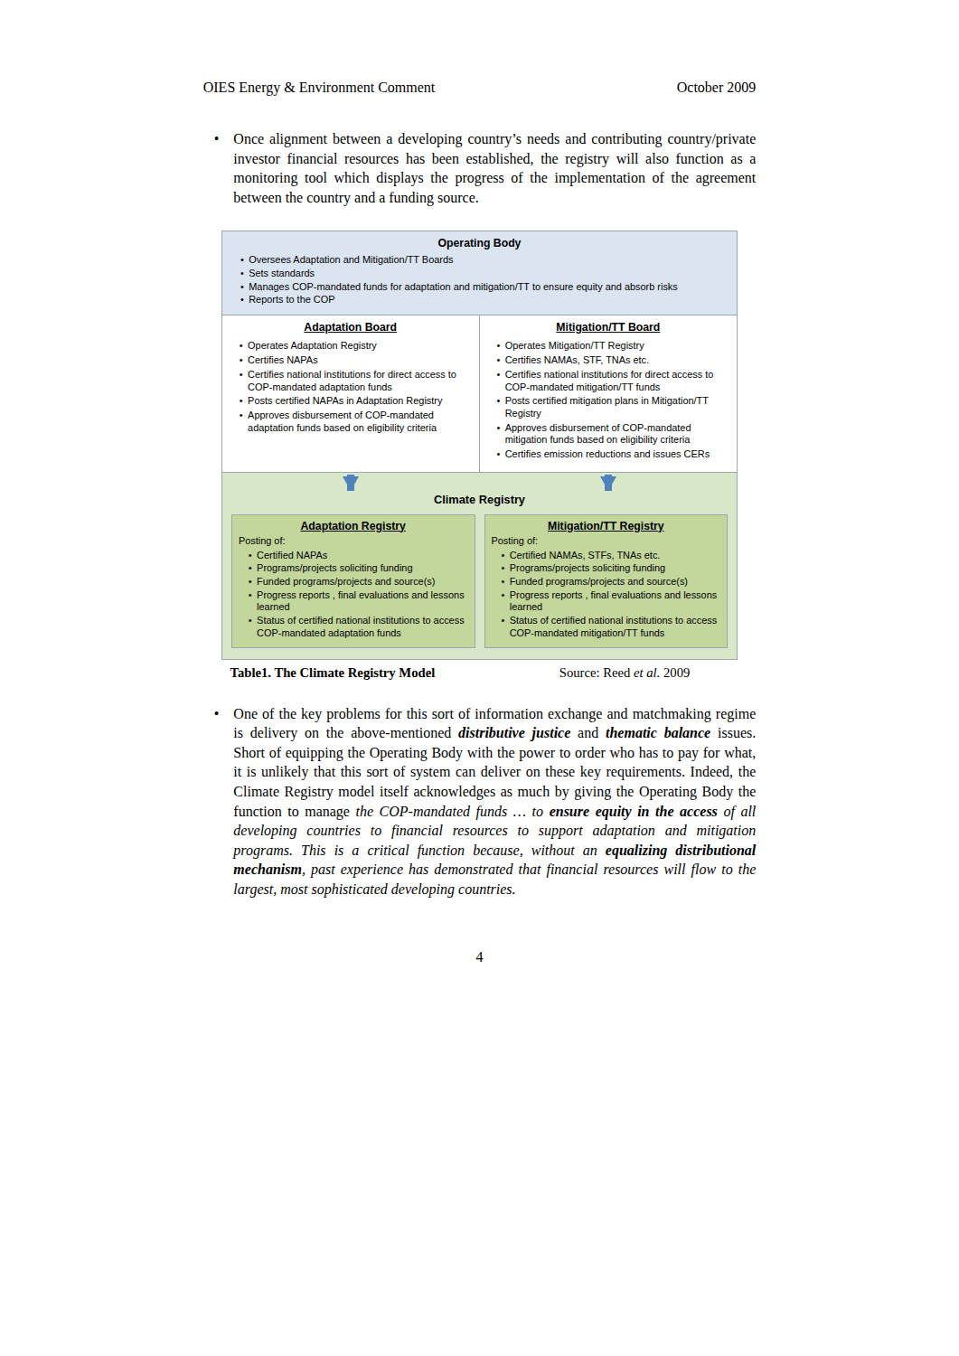OIES Energy & Environment Comment October 2009
Once alignment between a developing country’s needs and contributing country/private investor financial resources has been established, the registry will also function as a monitoring tool which displays the progress of the implementation of the agreement between the country and a funding source.
Operating Body
Oversees Adaptation and Mitigation/TT Boards
Sets standards
Manages COP-mandated funds for adaptation and mitigation/TT to ensure equity and absorb risks
Reports to the COP
Adaptation Board
Operates Adaptation Registry
Certifies NAPAs
Certifies national institutions for direct access to COP-mandated adaptation funds
Posts certified NAPAs in Adaptation Registry
Approves disbursement of COP-mandated adaptation funds based on eligibility criteria
Mitigation/TT Board
Operates Mitigation/TT Registry
Certifies NAMAs, STF, TNAs etc.
Certifies national institutions for direct access to COP-mandated mitigation/TT funds
Posts certified mitigation plans in Mitigation/TT Registry
Approves disbursement of COP-mandated mitigation funds based on eligibility criteria
Certifies emission reductions and issues CERs
Climate Registry
Adaptation Registry
Posting of:
Certified NAPAs
Programs/projects soliciting funding
Funded programs/projects and source(s)
Progress reports , final evaluations and lessons learned
Status of certified national institutions to access COP-mandated adaptation funds
Mitigation/TT Registry
Posting of:
Certified NAMAs, STFs, TNAs etc.
Programs/projects soliciting funding
Funded programs/projects and source(s)
Progress reports , final evaluations and lessons learned
Status of certified national institutions to access COP-mandated mitigation/TT funds
Table1. The Climate Registry Model Source: Reed et al. 2009
One of the key problems for this sort of information exchange and matchmaking regime is delivery on the above-mentioned distributive justice and thematic balance issues. Short of equipping the Operating Body with the power to order who has to pay for what, it is unlikely that this sort of system can deliver on these key requirements. Indeed, the Climate Registry model itself acknowledges as much by giving the Operating Body the function to manage the COP-mandated funds … to ensure equity in the access of all developing countries to financial resources to support adaptation and mitigation programs. This is a critical function because, without an equalizing distributional mechanism, past experience has demonstrated that financial resources will flow to the largest, most sophisticated developing countries.
4